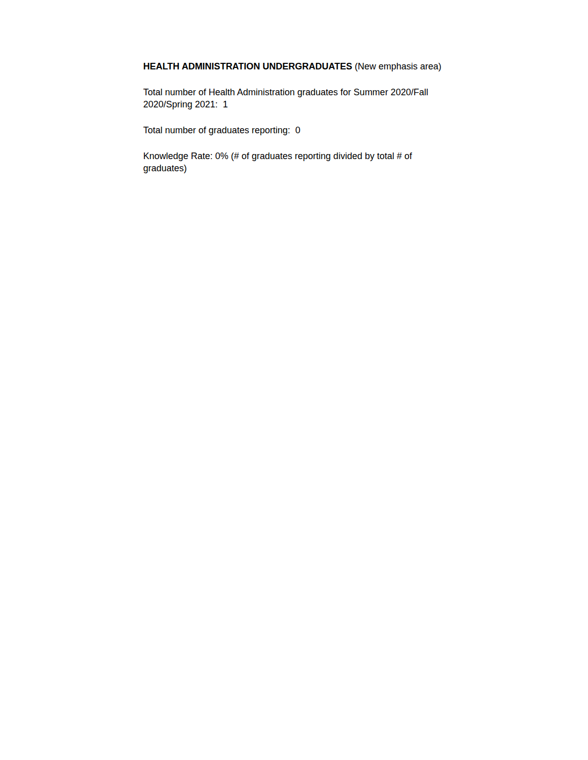HEALTH ADMINISTRATION UNDERGRADUATES (New emphasis area)
Total number of Health Administration graduates for Summer 2020/Fall 2020/Spring 2021: 1
Total number of graduates reporting: 0
Knowledge Rate: 0% (# of graduates reporting divided by total # of graduates)